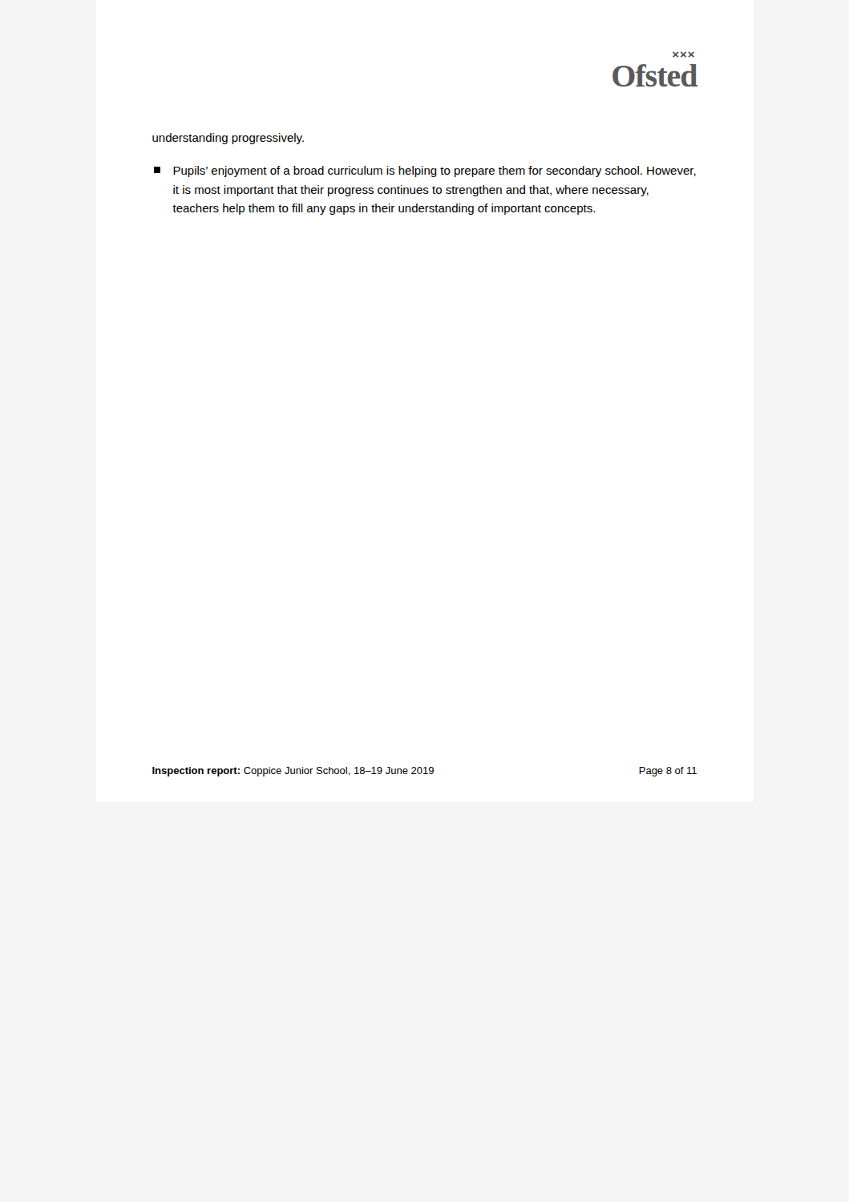×××
Ofsted
understanding progressively.
Pupils’ enjoyment of a broad curriculum is helping to prepare them for secondary school. However, it is most important that their progress continues to strengthen and that, where necessary, teachers help them to fill any gaps in their understanding of important concepts.
Inspection report: Coppice Junior School, 18–19 June 2019
Page 8 of 11